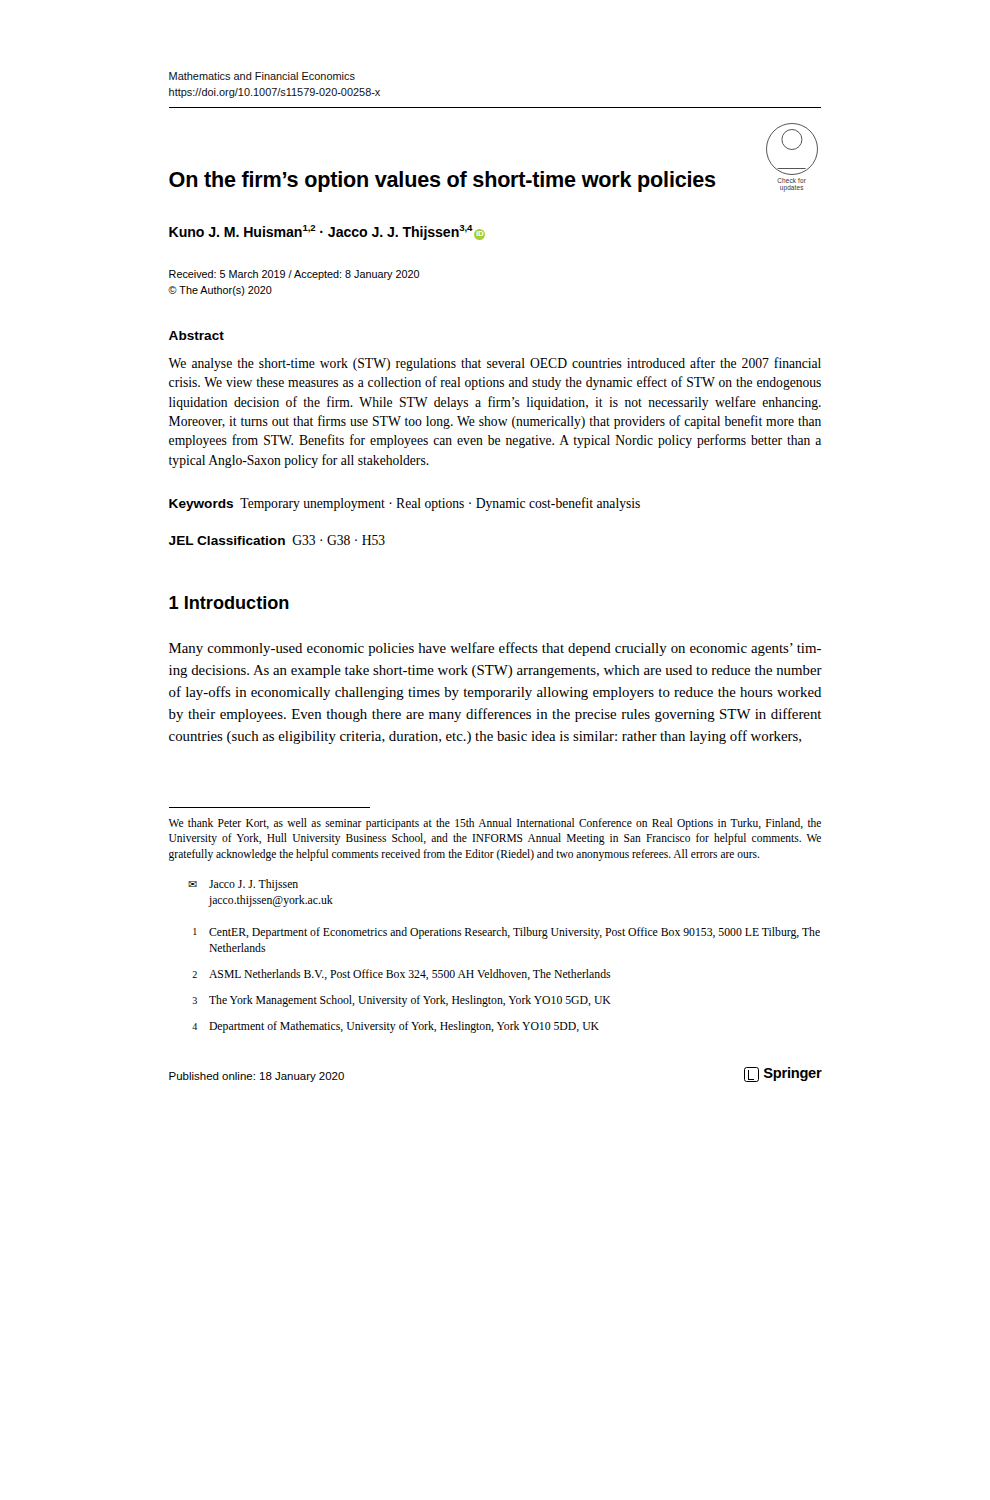Mathematics and Financial Economics
https://doi.org/10.1007/s11579-020-00258-x
Check for
updates
On the firm’s option values of short-time work policies
Kuno J. M. Huisman1,2 · Jacco J. J. Thijssen3,4iD
Received: 5 March 2019 / Accepted: 8 January 2020
© The Author(s) 2020
Abstract
We analyse the short-time work (STW) regulations that several OECD countries introduced after the 2007 financial crisis. We view these measures as a collection of real options and study the dynamic effect of STW on the endogenous liquidation decision of the firm. While STW delays a firm’s liquidation, it is not necessarily welfare enhancing. Moreover, it turns out that firms use STW too long. We show (numerically) that providers of capital benefit more than employees from STW. Benefits for employees can even be negative. A typical Nordic policy performs better than a typical Anglo-Saxon policy for all stakeholders.
Keywords Temporary unemployment · Real options · Dynamic cost-benefit analysis
JEL Classification G33 · G38 · H53
1 Introduction
Many commonly-used economic policies have welfare effects that depend crucially on economic agents’ timing decisions. As an example take short-time work (STW) arrangements, which are used to reduce the number of lay-offs in economically challenging times by temporarily allowing employers to reduce the hours worked by their employees. Even though there are many differences in the precise rules governing STW in different countries (such as eligibility criteria, duration, etc.) the basic idea is similar: rather than laying off workers,
We thank Peter Kort, as well as seminar participants at the 15th Annual International Conference on Real Options in Turku, Finland, the University of York, Hull University Business School, and the INFORMS Annual Meeting in San Francisco for helpful comments. We gratefully acknowledge the helpful comments received from the Editor (Riedel) and two anonymous referees. All errors are ours.
✉
Jacco J. J. Thijssen jacco.thijssen@york.ac.uk
1 CentER, Department of Econometrics and Operations Research, Tilburg University, Post Office Box 90153, 5000 LE Tilburg, The Netherlands
2 ASML Netherlands B.V., Post Office Box 324, 5500 AH Veldhoven, The Netherlands
3 The York Management School, University of York, Heslington, York YO10 5GD, UK
4 Department of Mathematics, University of York, Heslington, York YO10 5DD, UK
Published online: 18 January 2020
Springer